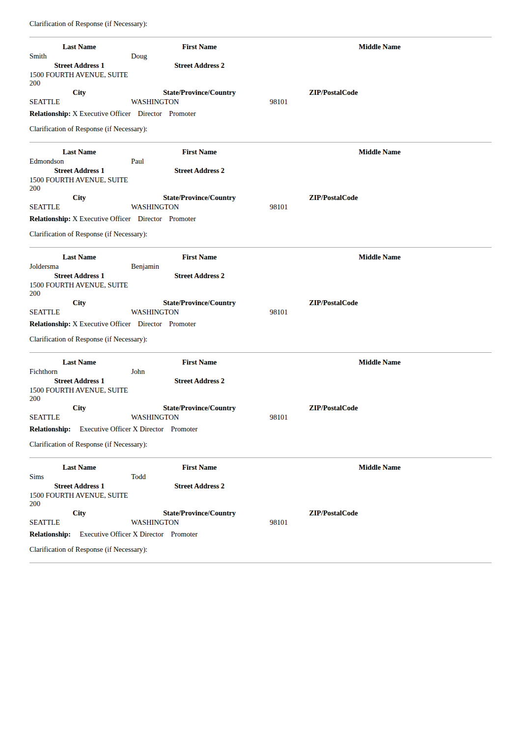Clarification of Response (if Necessary):
| Last Name | First Name | Middle Name |
| Smith | Doug | |
| Street Address 1 | Street Address 2 | |
| 1500 FOURTH AVENUE, SUITE 200 | | |
| City | State/Province/Country | ZIP/PostalCode | |
| SEATTLE | WASHINGTON | 98101 | |
Relationship: X Executive Officer Director Promoter
Clarification of Response (if Necessary):
| Last Name | First Name | Middle Name |
| Edmondson | Paul | |
| Street Address 1 | Street Address 2 | |
| 1500 FOURTH AVENUE, SUITE 200 | | |
| City | State/Province/Country | ZIP/PostalCode | |
| SEATTLE | WASHINGTON | 98101 | |
Relationship: X Executive Officer Director Promoter
Clarification of Response (if Necessary):
| Last Name | First Name | Middle Name |
| Joldersma | Benjamin | |
| Street Address 1 | Street Address 2 | |
| 1500 FOURTH AVENUE, SUITE 200 | | |
| City | State/Province/Country | ZIP/PostalCode | |
| SEATTLE | WASHINGTON | 98101 | |
Relationship: X Executive Officer Director Promoter
Clarification of Response (if Necessary):
| Last Name | First Name | Middle Name |
| Fichthorn | John | |
| Street Address 1 | Street Address 2 | |
| 1500 FOURTH AVENUE, SUITE 200 | | |
| City | State/Province/Country | ZIP/PostalCode | |
| SEATTLE | WASHINGTON | 98101 | |
Relationship: Executive Officer X Director Promoter
Clarification of Response (if Necessary):
| Last Name | First Name | Middle Name |
| Sims | Todd | |
| Street Address 1 | Street Address 2 | |
| 1500 FOURTH AVENUE, SUITE 200 | | |
| City | State/Province/Country | ZIP/PostalCode | |
| SEATTLE | WASHINGTON | 98101 | |
Relationship: Executive Officer X Director Promoter
Clarification of Response (if Necessary):